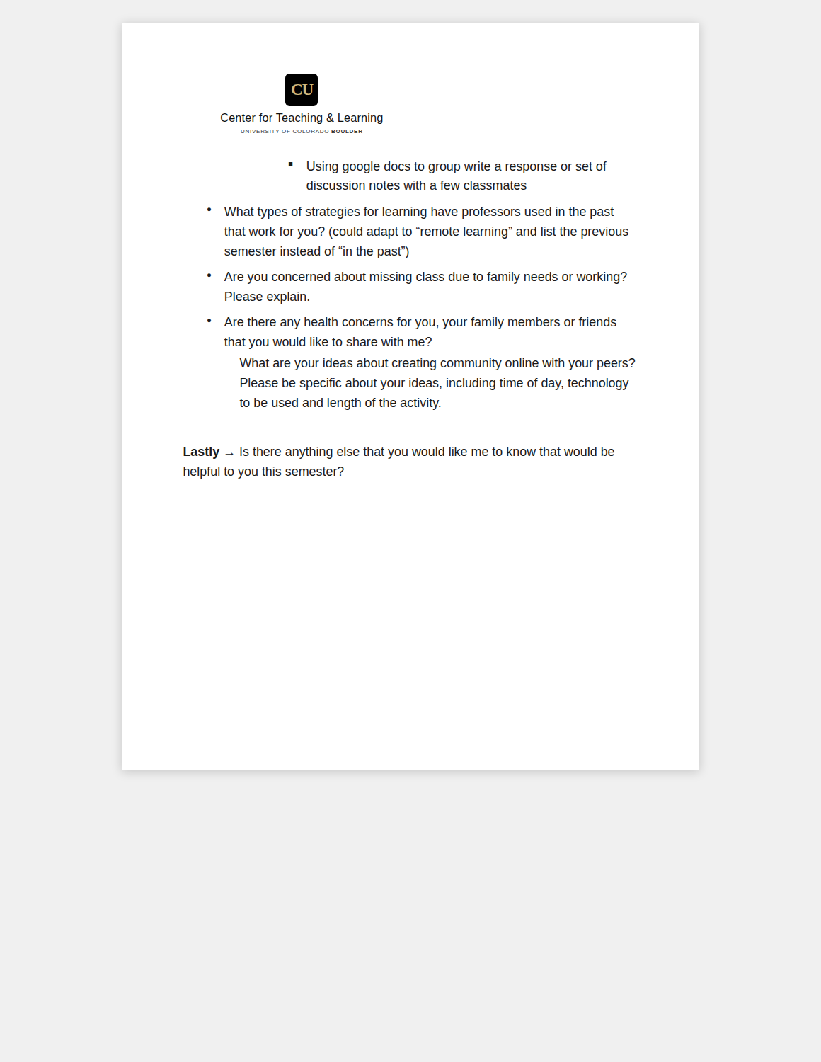CU
Center for Teaching & Learning
University of Colorado Boulder
Using google docs to group write a response or set of discussion notes with a few classmates
What types of strategies for learning have professors used in the past that work for you? (could adapt to “remote learning” and list the previous semester instead of “in the past”)
Are you concerned about missing class due to family needs or working? Please explain.
Are there any health concerns for you, your family members or friends that you would like to share with me?
What are your ideas about creating community online with your peers? Please be specific about your ideas, including time of day, technology to be used and length of the activity.
Lastly → Is there anything else that you would like me to know that would be helpful to you this semester?